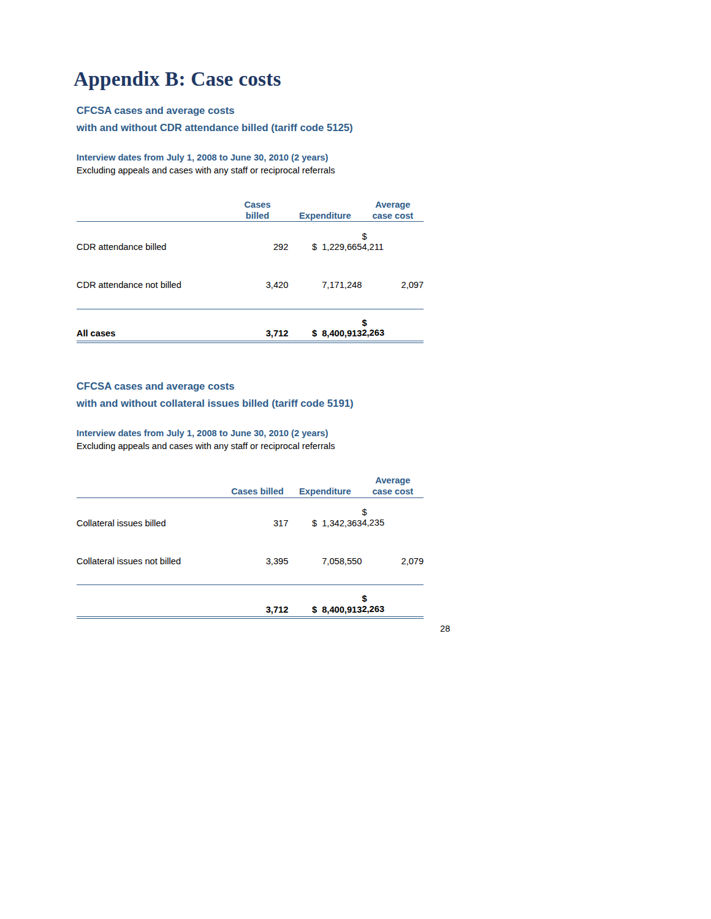Appendix B: Case costs
CFCSA cases and average costs
with and without CDR attendance billed (tariff code 5125)
Interview dates from July 1, 2008 to June 30, 2010 (2 years)
Excluding appeals and cases with any staff or reciprocal referrals
| | Cases billed | Expenditure | Average case cost |
| --- | --- | --- | --- |
| CDR attendance billed | 292 | $ 1,229,665 | $ 4,211 |
| CDR attendance not billed | 3,420 | 7,171,248 | 2,097 |
| All cases | 3,712 | $ 8,400,913 | $ 2,263 |
CFCSA cases and average costs
with and without collateral issues billed (tariff code 5191)
Interview dates from July 1, 2008 to June 30, 2010 (2 years)
Excluding appeals and cases with any staff or reciprocal referrals
| | Cases billed | Expenditure | Average case cost |
| --- | --- | --- | --- |
| Collateral issues billed | 317 | $ 1,342,363 | $ 4,235 |
| Collateral issues not billed | 3,395 | 7,058,550 | 2,079 |
| | 3,712 | $ 8,400,913 | $ 2,263 |
28